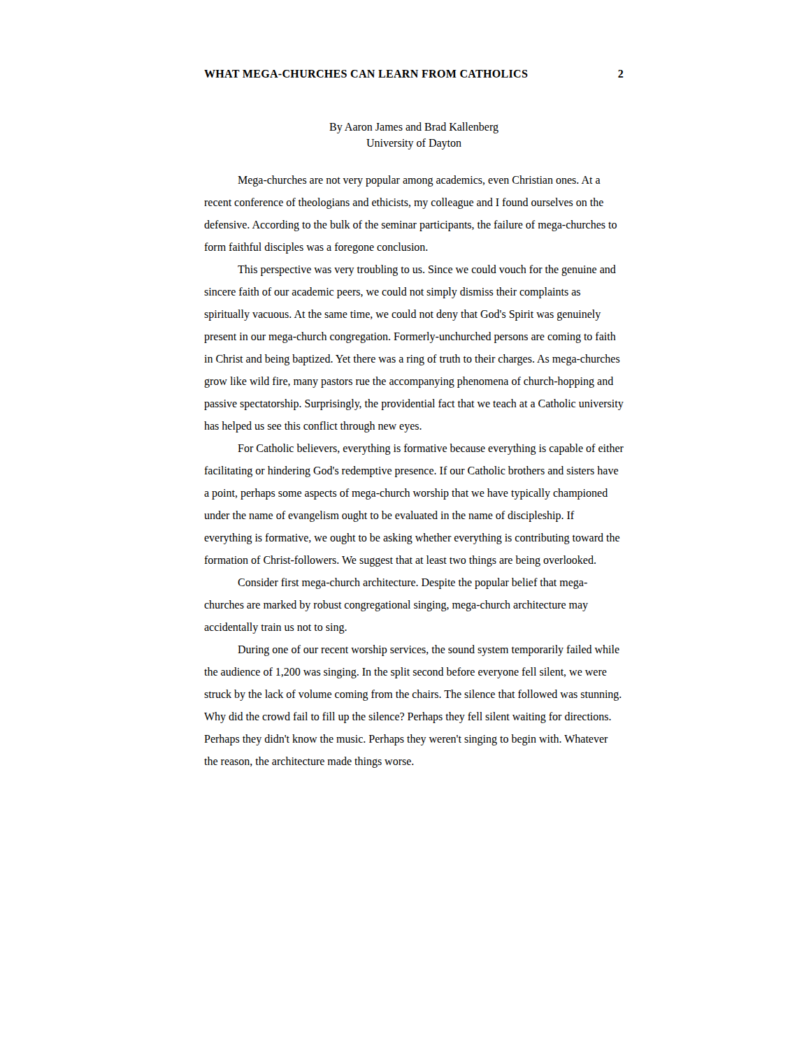What Mega-Churches Can Learn From Catholics 2
By Aaron James and Brad Kallenberg University of Dayton
Mega-churches are not very popular among academics, even Christian ones. At a recent conference of theologians and ethicists, my colleague and I found ourselves on the defensive. According to the bulk of the seminar participants, the failure of mega-churches to form faithful disciples was a foregone conclusion.
This perspective was very troubling to us. Since we could vouch for the genuine and sincere faith of our academic peers, we could not simply dismiss their complaints as spiritually vacuous. At the same time, we could not deny that God's Spirit was genuinely present in our mega-church congregation. Formerly-unchurched persons are coming to faith in Christ and being baptized. Yet there was a ring of truth to their charges. As mega-churches grow like wild fire, many pastors rue the accompanying phenomena of church-hopping and passive spectatorship. Surprisingly, the providential fact that we teach at a Catholic university has helped us see this conflict through new eyes.
For Catholic believers, everything is formative because everything is capable of either facilitating or hindering God's redemptive presence. If our Catholic brothers and sisters have a point, perhaps some aspects of mega-church worship that we have typically championed under the name of evangelism ought to be evaluated in the name of discipleship. If everything is formative, we ought to be asking whether everything is contributing toward the formation of Christ-followers. We suggest that at least two things are being overlooked.
Consider first mega-church architecture. Despite the popular belief that mega-churches are marked by robust congregational singing, mega-church architecture may accidentally train us not to sing.
During one of our recent worship services, the sound system temporarily failed while the audience of 1,200 was singing. In the split second before everyone fell silent, we were struck by the lack of volume coming from the chairs. The silence that followed was stunning. Why did the crowd fail to fill up the silence? Perhaps they fell silent waiting for directions. Perhaps they didn't know the music. Perhaps they weren't singing to begin with. Whatever the reason, the architecture made things worse.